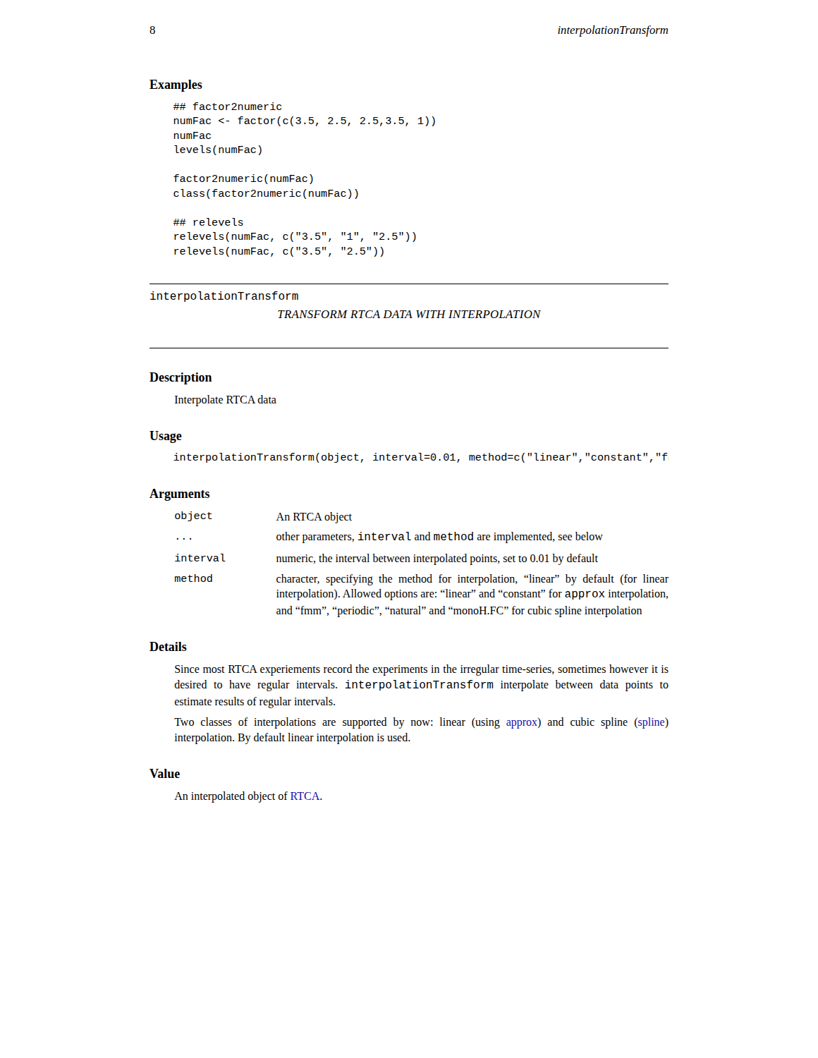8 interpolationTransform
Examples
## factor2numeric
numFac <- factor(c(3.5, 2.5, 2.5,3.5, 1))
numFac
levels(numFac)

factor2numeric(numFac)
class(factor2numeric(numFac))

## relevels
relevels(numFac, c("3.5", "1", "2.5"))
relevels(numFac, c("3.5", "2.5"))
interpolationTransform
TRANSFORM RTCA DATA WITH INTERPOLATION
Description
Interpolate RTCA data
Usage
interpolationTransform(object, interval=0.01, method=c("linear","constant","fmm","periodic","natural
Arguments
object
An RTCA object
...
other parameters, interval and method are implemented, see below
interval
numeric, the interval between interpolated points, set to 0.01 by default
method
character, specifying the method for interpolation, “linear” by default (for linear interpolation). Allowed options are: “linear” and “constant” for approx interpolation, and “fmm”, “periodic”, “natural” and “monoH.FC” for cubic spline interpolation
Details
Since most RTCA experiements record the experiments in the irregular time-series, sometimes however it is desired to have regular intervals. interpolationTransform interpolate between data points to estimate results of regular intervals.
Two classes of interpolations are supported by now: linear (using approx) and cubic spline (spline) interpolation. By default linear interpolation is used.
Value
An interpolated object of RTCA.